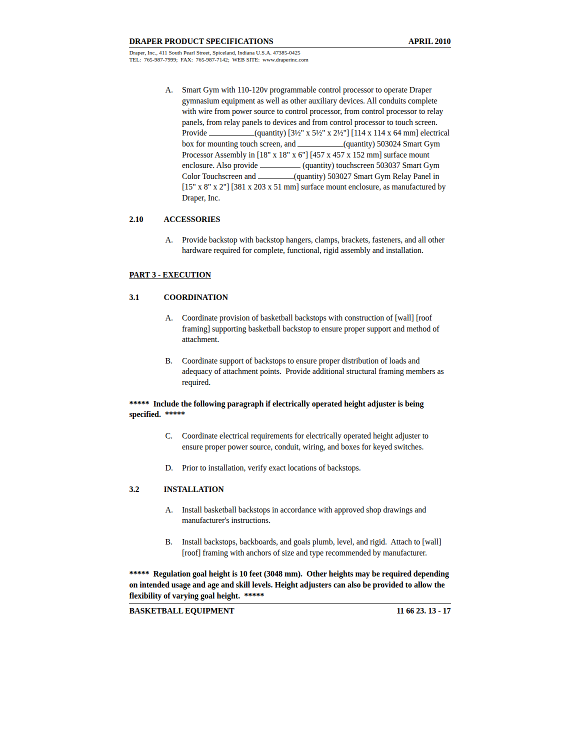DRAPER PRODUCT SPECIFICATIONS APRIL 2010
Draper, Inc., 411 South Pearl Street, Spiceland, Indiana U.S.A. 47385-0425
TEL: 765-987-7999; FAX: 765-987-7142; WEB SITE: www.draperinc.com
A.
Smart Gym with 110-120v programmable control processor to operate Draper gymnasium equipment as well as other auxiliary devices. All conduits complete with wire from power source to control processor, from control processor to relay panels, from relay panels to devices and from control processor to touch screen. Provide (quantity) [3½" x 5½" x 2½"] [114 x 114 x 64 mm] electrical box for mounting touch screen, and (quantity) 503024 Smart Gym Processor Assembly in [18" x 18" x 6"] [457 x 457 x 152 mm] surface mount enclosure. Also provide (quantity) touchscreen 503037 Smart Gym Color Touchscreen and (quantity) 503027 Smart Gym Relay Panel in [15" x 8" x 2"] [381 x 203 x 51 mm] surface mount enclosure, as manufactured by Draper, Inc.
2.10
ACCESSORIES
A.
Provide backstop with backstop hangers, clamps, brackets, fasteners, and all other hardware required for complete, functional, rigid assembly and installation.
PART 3 - EXECUTION
3.1
COORDINATION
A.
Coordinate provision of basketball backstops with construction of [wall] [roof framing] supporting basketball backstop to ensure proper support and method of attachment.
B.
Coordinate support of backstops to ensure proper distribution of loads and adequacy of attachment points. Provide additional structural framing members as required.
***** Include the following paragraph if electrically operated height adjuster is being specified. *****
C.
Coordinate electrical requirements for electrically operated height adjuster to ensure proper power source, conduit, wiring, and boxes for keyed switches.
D.
Prior to installation, verify exact locations of backstops.
3.2
INSTALLATION
A.
Install basketball backstops in accordance with approved shop drawings and manufacturer's instructions.
B.
Install backstops, backboards, and goals plumb, level, and rigid. Attach to [wall] [roof] framing with anchors of size and type recommended by manufacturer.
***** Regulation goal height is 10 feet (3048 mm). Other heights may be required depending on intended usage and age and skill levels. Height adjusters can also be provided to allow the flexibility of varying goal height. *****
BASKETBALL EQUIPMENT 11 66 23. 13 - 17